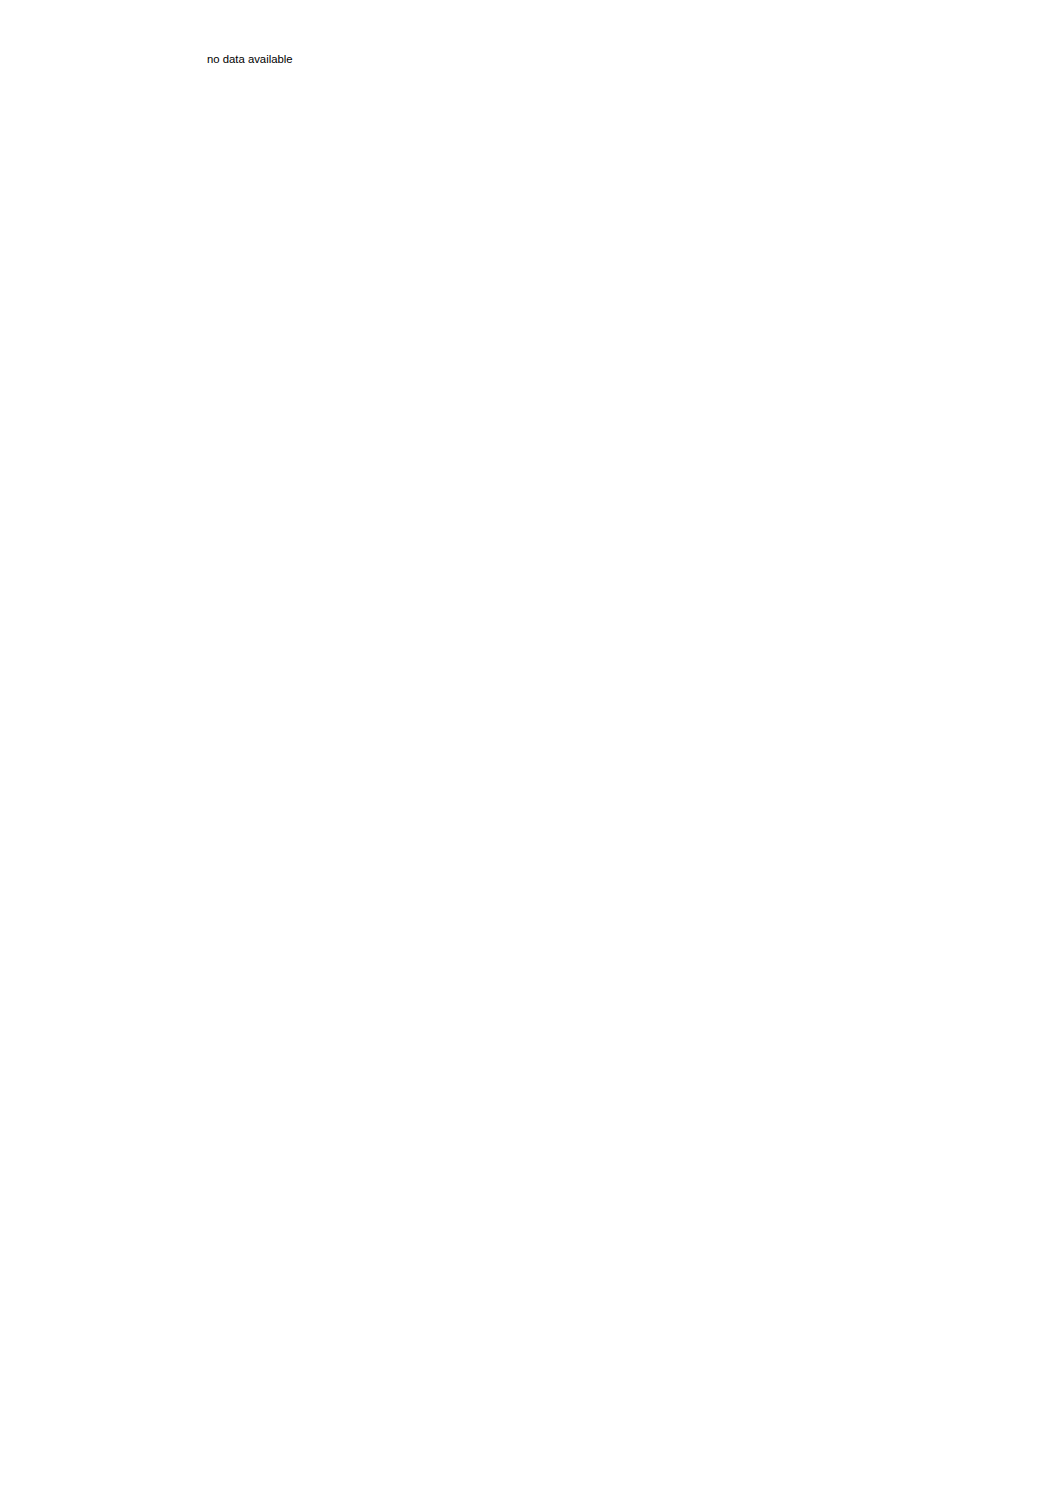no data available